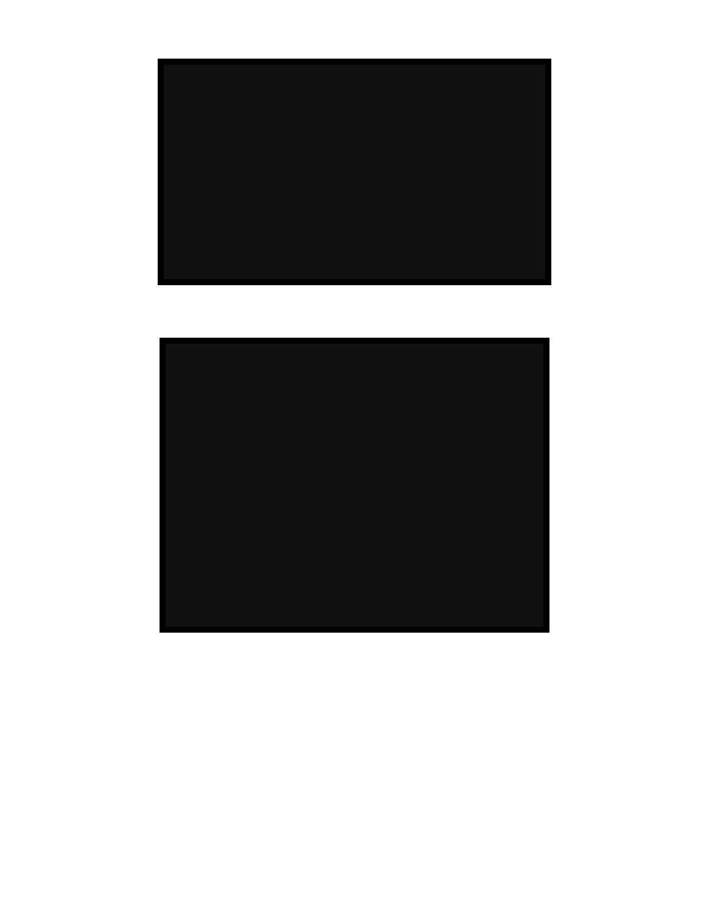Photographs from a dental checkup camp
Dental camp in progress: students and staff in white coats and caps attend to patients at instrument-laden tables.
Close-up: a masked, gloved student examines an elderly patient; a banner for Dr. G. D. Pol Foundation's Dental College and Hospital dental checkup is visible behind.